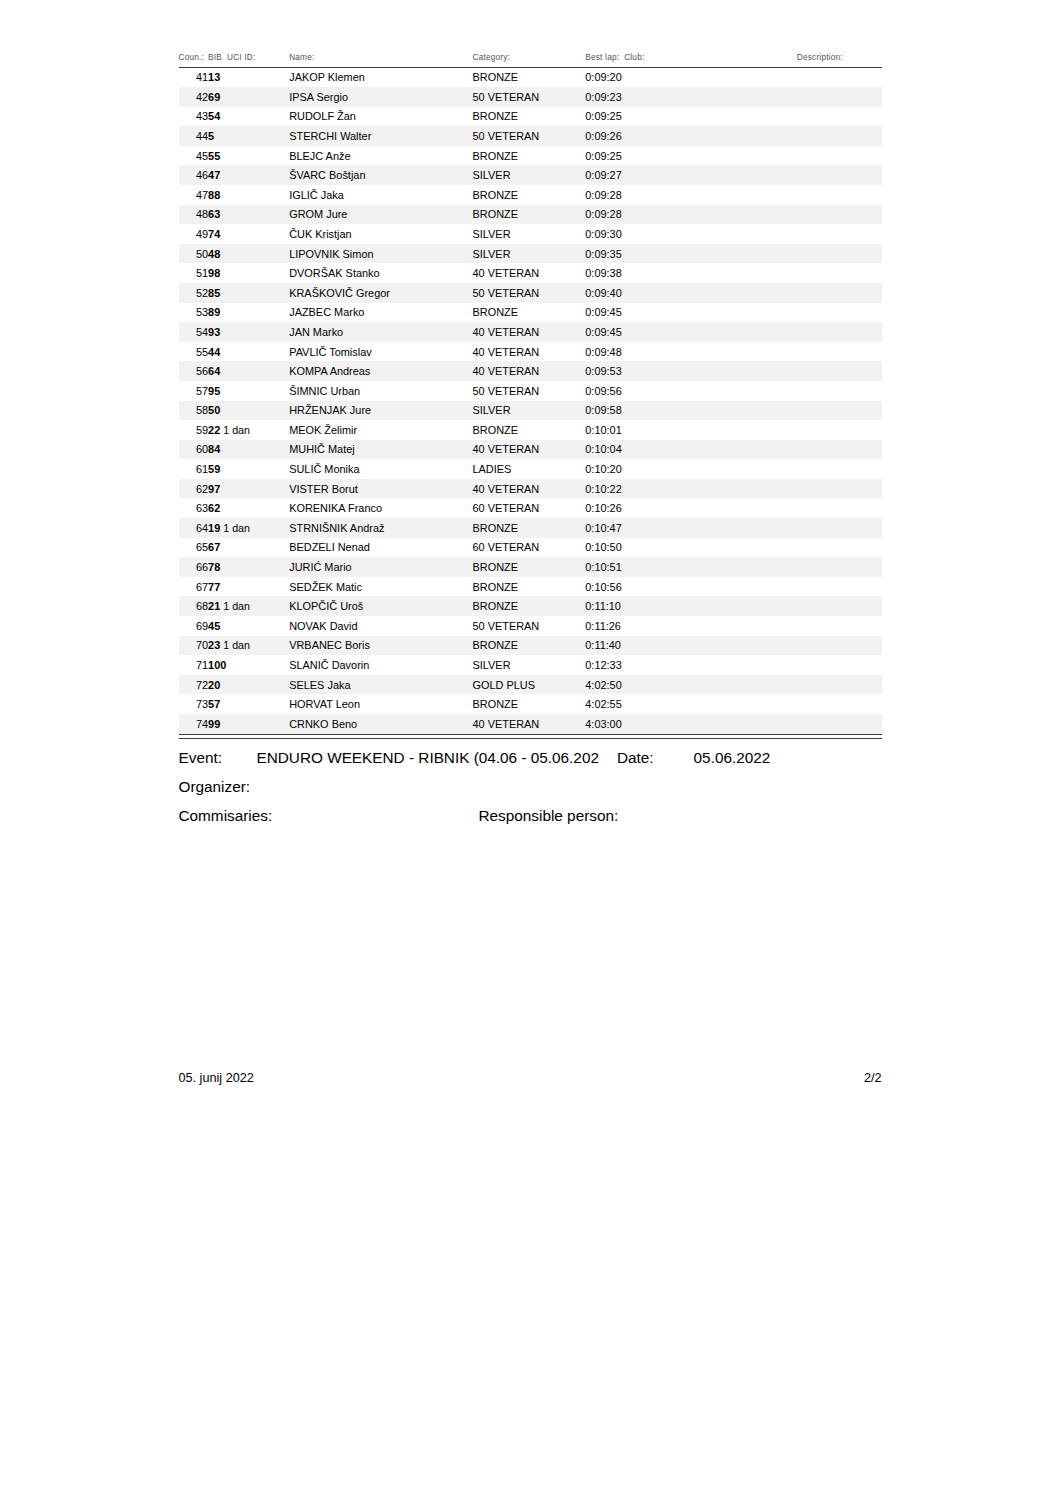| Coun.: | BIB UCI ID: | Name: | Category: | Best lap: Club: | | Description: |
| --- | --- | --- | --- | --- | --- | --- |
| 41 | 13 | JAKOP Klemen | BRONZE | 0:09:20 | | |
| 42 | 69 | IPSA Sergio | 50 VETERAN | 0:09:23 | | |
| 43 | 54 | RUDOLF Žan | BRONZE | 0:09:25 | | |
| 44 | 5 | STERCHI Walter | 50 VETERAN | 0:09:26 | | |
| 45 | 55 | BLEJC Anže | BRONZE | 0:09:25 | | |
| 46 | 47 | ŠVARC Boštjan | SILVER | 0:09:27 | | |
| 47 | 88 | IGLIČ Jaka | BRONZE | 0:09:28 | | |
| 48 | 63 | GROM Jure | BRONZE | 0:09:28 | | |
| 49 | 74 | ČUK Kristjan | SILVER | 0:09:30 | | |
| 50 | 48 | LIPOVNIK Simon | SILVER | 0:09:35 | | |
| 51 | 98 | DVORŠAK Stanko | 40 VETERAN | 0:09:38 | | |
| 52 | 85 | KRAŠKOVIČ Gregor | 50 VETERAN | 0:09:40 | | |
| 53 | 89 | JAZBEC Marko | BRONZE | 0:09:45 | | |
| 54 | 93 | JAN Marko | 40 VETERAN | 0:09:45 | | |
| 55 | 44 | PAVLIČ Tomislav | 40 VETERAN | 0:09:48 | | |
| 56 | 64 | KOMPA Andreas | 40 VETERAN | 0:09:53 | | |
| 57 | 95 | ŠIMNIC Urban | 50 VETERAN | 0:09:56 | | |
| 58 | 50 | HRŽENJAK Jure | SILVER | 0:09:58 | | |
| 59 | 22 1 dan | MEOK Želimir | BRONZE | 0:10:01 | | |
| 60 | 84 | MUHIČ Matej | 40 VETERAN | 0:10:04 | | |
| 61 | 59 | SULIČ Monika | LADIES | 0:10:20 | | |
| 62 | 97 | VISTER Borut | 40 VETERAN | 0:10:22 | | |
| 63 | 62 | KORENIKA Franco | 60 VETERAN | 0:10:26 | | |
| 64 | 19 1 dan | STRNIŠNIK Andraž | BRONZE | 0:10:47 | | |
| 65 | 67 | BEDZELI Nenad | 60 VETERAN | 0:10:50 | | |
| 66 | 78 | JURIĆ Mario | BRONZE | 0:10:51 | | |
| 67 | 77 | SEDŽEK Matic | BRONZE | 0:10:56 | | |
| 68 | 21 1 dan | KLOPČIČ Uroš | BRONZE | 0:11:10 | | |
| 69 | 45 | NOVAK David | 50 VETERAN | 0:11:26 | | |
| 70 | 23 1 dan | VRBANEC Boris | BRONZE | 0:11:40 | | |
| 71 | 100 | SLANIČ Davorin | SILVER | 0:12:33 | | |
| 72 | 20 | SELES Jaka | GOLD PLUS | 4:02:50 | | |
| 73 | 57 | HORVAT Leon | BRONZE | 4:02:55 | | |
| 74 | 99 | CRNKO Beno | 40 VETERAN | 4:03:00 | | |
Event:
ENDURO WEEKEND - RIBNIK (04.06 - 05.06.202
Date:
05.06.2022
Organizer:
Commisaries:
Responsible person:
05. junij 2022
2/2